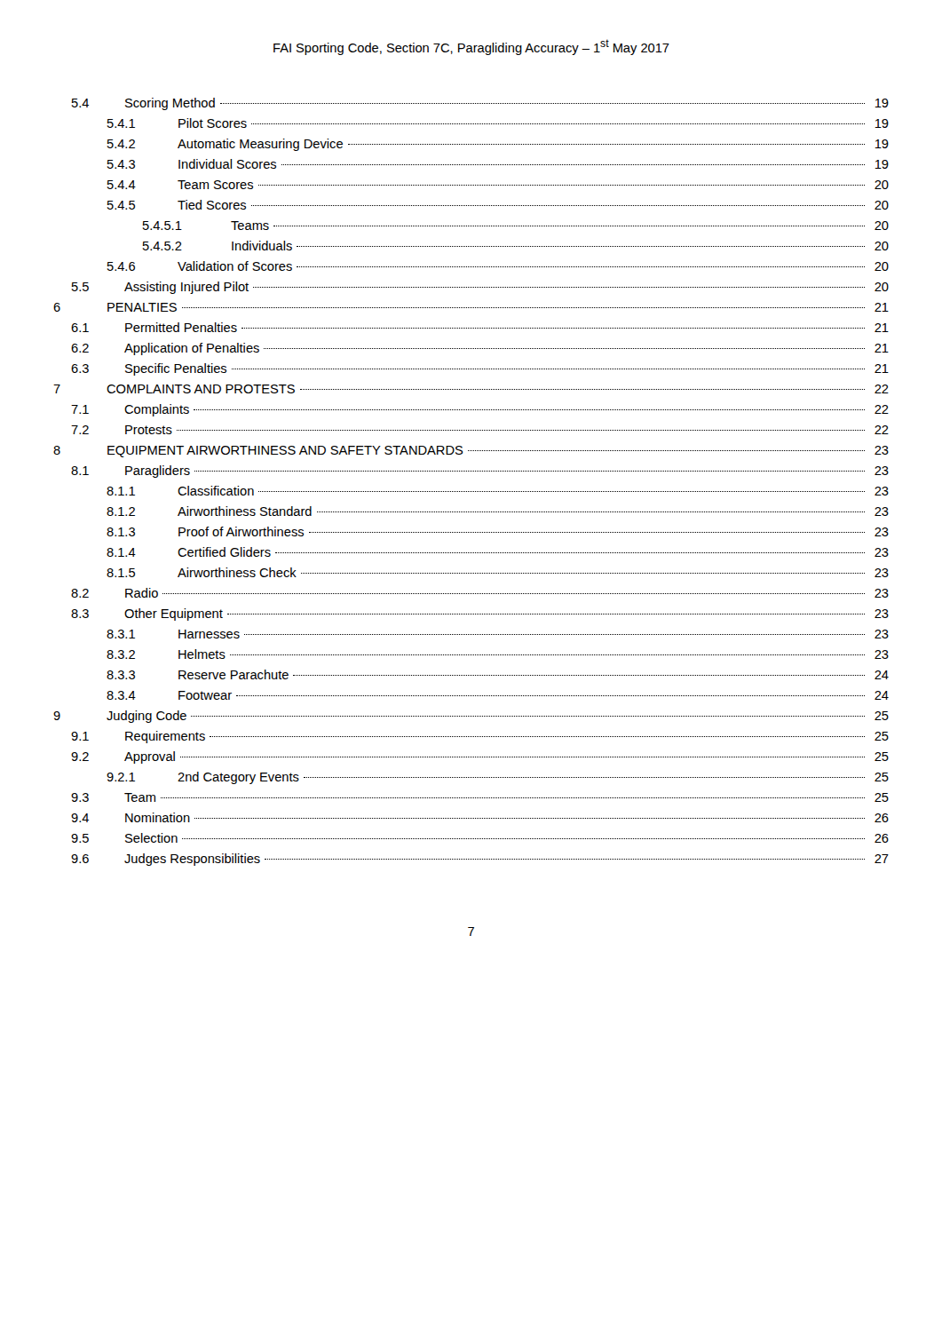FAI Sporting Code, Section 7C, Paragliding Accuracy – 1st May 2017
5.4 Scoring Method 19
5.4.1 Pilot Scores 19
5.4.2 Automatic Measuring Device 19
5.4.3 Individual Scores 19
5.4.4 Team Scores 20
5.4.5 Tied Scores 20
5.4.5.1 Teams 20
5.4.5.2 Individuals 20
5.4.6 Validation of Scores 20
5.5 Assisting Injured Pilot 20
6 PENALTIES 21
6.1 Permitted Penalties 21
6.2 Application of Penalties 21
6.3 Specific Penalties 21
7 COMPLAINTS AND PROTESTS 22
7.1 Complaints 22
7.2 Protests 22
8 EQUIPMENT AIRWORTHINESS AND SAFETY STANDARDS 23
8.1 Paragliders 23
8.1.1 Classification 23
8.1.2 Airworthiness Standard 23
8.1.3 Proof of Airworthiness 23
8.1.4 Certified Gliders 23
8.1.5 Airworthiness Check 23
8.2 Radio 23
8.3 Other Equipment 23
8.3.1 Harnesses 23
8.3.2 Helmets 23
8.3.3 Reserve Parachute 24
8.3.4 Footwear 24
9 Judging Code 25
9.1 Requirements 25
9.2 Approval 25
9.2.1 2nd Category Events 25
9.3 Team 25
9.4 Nomination 26
9.5 Selection 26
9.6 Judges Responsibilities 27
7